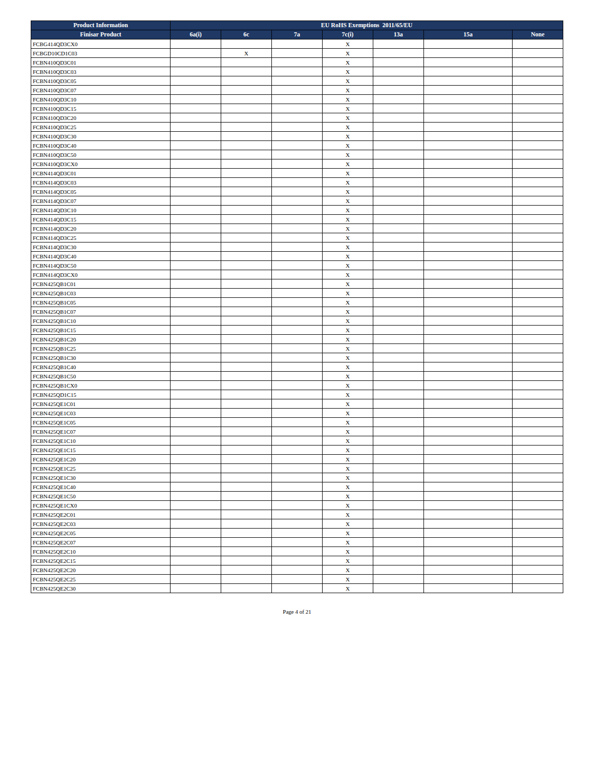| Product Information | EU RoHS Exemptions 2011/65/EU |
| --- | --- |
| Finisar Product | 6a(i) | 6c | 7a | 7c(i) | 13a | 15a | None |
| FCBG414QD3CX0 | | | | X | | | |
| FCBGD10CD1C03 | | X | | X | | | |
| FCBN410QD3C01 | | | | X | | | |
| FCBN410QD3C03 | | | | X | | | |
| FCBN410QD3C05 | | | | X | | | |
| FCBN410QD3C07 | | | | X | | | |
| FCBN410QD3C10 | | | | X | | | |
| FCBN410QD3C15 | | | | X | | | |
| FCBN410QD3C20 | | | | X | | | |
| FCBN410QD3C25 | | | | X | | | |
| FCBN410QD3C30 | | | | X | | | |
| FCBN410QD3C40 | | | | X | | | |
| FCBN410QD3C50 | | | | X | | | |
| FCBN410QD3CX0 | | | | X | | | |
| FCBN414QD3C01 | | | | X | | | |
| FCBN414QD3C03 | | | | X | | | |
| FCBN414QD3C05 | | | | X | | | |
| FCBN414QD3C07 | | | | X | | | |
| FCBN414QD3C10 | | | | X | | | |
| FCBN414QD3C15 | | | | X | | | |
| FCBN414QD3C20 | | | | X | | | |
| FCBN414QD3C25 | | | | X | | | |
| FCBN414QD3C30 | | | | X | | | |
| FCBN414QD3C40 | | | | X | | | |
| FCBN414QD3C50 | | | | X | | | |
| FCBN414QD3CX0 | | | | X | | | |
| FCBN425QB1C01 | | | | X | | | |
| FCBN425QB1C03 | | | | X | | | |
| FCBN425QB1C05 | | | | X | | | |
| FCBN425QB1C07 | | | | X | | | |
| FCBN425QB1C10 | | | | X | | | |
| FCBN425QB1C15 | | | | X | | | |
| FCBN425QB1C20 | | | | X | | | |
| FCBN425QB1C25 | | | | X | | | |
| FCBN425QB1C30 | | | | X | | | |
| FCBN425QB1C40 | | | | X | | | |
| FCBN425QB1C50 | | | | X | | | |
| FCBN425QB1CX0 | | | | X | | | |
| FCBN425QD1C15 | | | | X | | | |
| FCBN425QE1C01 | | | | X | | | |
| FCBN425QE1C03 | | | | X | | | |
| FCBN425QE1C05 | | | | X | | | |
| FCBN425QE1C07 | | | | X | | | |
| FCBN425QE1C10 | | | | X | | | |
| FCBN425QE1C15 | | | | X | | | |
| FCBN425QE1C20 | | | | X | | | |
| FCBN425QE1C25 | | | | X | | | |
| FCBN425QE1C30 | | | | X | | | |
| FCBN425QE1C40 | | | | X | | | |
| FCBN425QE1C50 | | | | X | | | |
| FCBN425QE1CX0 | | | | X | | | |
| FCBN425QE2C01 | | | | X | | | |
| FCBN425QE2C03 | | | | X | | | |
| FCBN425QE2C05 | | | | X | | | |
| FCBN425QE2C07 | | | | X | | | |
| FCBN425QE2C10 | | | | X | | | |
| FCBN425QE2C15 | | | | X | | | |
| FCBN425QE2C20 | | | | X | | | |
| FCBN425QE2C25 | | | | X | | | |
| FCBN425QE2C30 | | | | X | | | |
Page 4 of 21